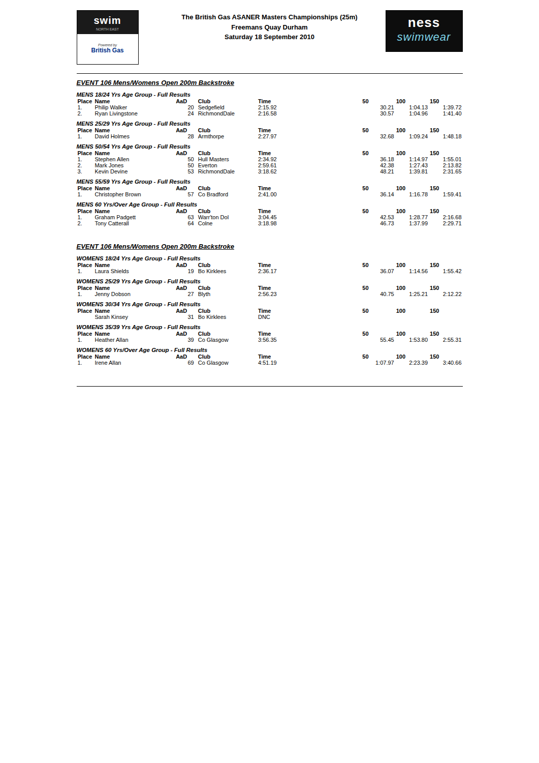swim
NORTH EAST
Powered by
British Gas
ness
swimwear
The British Gas ASANER Masters Championships (25m)
Freemans Quay Durham
Saturday 18 September 2010
EVENT 106 Mens/Womens Open 200m Backstroke
MENS 18/24 Yrs Age Group - Full Results
| Place | Name | AaD | Club | Time | | 50 | 100 | 150 |
| --- | --- | --- | --- | --- | --- | --- | --- | --- |
| 1. | Philip Walker | 20 | Sedgefield | 2:15.92 | | 30.21 | 1:04.13 | 1:39.72 |
| 2. | Ryan Livingstone | 24 | RichmondDale | 2:16.58 | | 30.57 | 1:04.96 | 1:41.40 |
MENS 25/29 Yrs Age Group - Full Results
| Place | Name | AaD | Club | Time | | 50 | 100 | 150 |
| --- | --- | --- | --- | --- | --- | --- | --- | --- |
| 1. | David Holmes | 28 | Armthorpe | 2:27.97 | | 32.68 | 1:09.24 | 1:48.18 |
MENS 50/54 Yrs Age Group - Full Results
| Place | Name | AaD | Club | Time | | 50 | 100 | 150 |
| --- | --- | --- | --- | --- | --- | --- | --- | --- |
| 1. | Stephen Allen | 50 | Hull Masters | 2:34.92 | | 36.18 | 1:14.97 | 1:55.01 |
| 2. | Mark Jones | 50 | Everton | 2:59.61 | | 42.38 | 1:27.43 | 2:13.82 |
| 3. | Kevin Devine | 53 | RichmondDale | 3:18.62 | | 48.21 | 1:39.81 | 2:31.65 |
MENS 55/59 Yrs Age Group - Full Results
| Place | Name | AaD | Club | Time | | 50 | 100 | 150 |
| --- | --- | --- | --- | --- | --- | --- | --- | --- |
| 1. | Christopher Brown | 57 | Co Bradford | 2:41.00 | | 36.14 | 1:16.78 | 1:59.41 |
MENS 60 Yrs/Over Age Group - Full Results
| Place | Name | AaD | Club | Time | | 50 | 100 | 150 |
| --- | --- | --- | --- | --- | --- | --- | --- | --- |
| 1. | Graham Padgett | 63 | Warr'ton Dol | 3:04.45 | | 42.53 | 1:28.77 | 2:16.68 |
| 2. | Tony Catterall | 64 | Colne | 3:18.98 | | 46.73 | 1:37.99 | 2:29.71 |
EVENT 106 Mens/Womens Open 200m Backstroke
WOMENS 18/24 Yrs Age Group - Full Results
| Place | Name | AaD | Club | Time | | 50 | 100 | 150 |
| --- | --- | --- | --- | --- | --- | --- | --- | --- |
| 1. | Laura Shields | 19 | Bo Kirklees | 2:36.17 | | 36.07 | 1:14.56 | 1:55.42 |
WOMENS 25/29 Yrs Age Group - Full Results
| Place | Name | AaD | Club | Time | | 50 | 100 | 150 |
| --- | --- | --- | --- | --- | --- | --- | --- | --- |
| 1. | Jenny Dobson | 27 | Blyth | 2:56.23 | | 40.75 | 1:25.21 | 2:12.22 |
WOMENS 30/34 Yrs Age Group - Full Results
| Place | Name | AaD | Club | Time | | 50 | 100 | 150 |
| --- | --- | --- | --- | --- | --- | --- | --- | --- |
| | Sarah Kinsey | 31 | Bo Kirklees | DNC | | | | |
WOMENS 35/39 Yrs Age Group - Full Results
| Place | Name | AaD | Club | Time | | 50 | 100 | 150 |
| --- | --- | --- | --- | --- | --- | --- | --- | --- |
| 1. | Heather Allan | 39 | Co Glasgow | 3:56.35 | | 55.45 | 1:53.80 | 2:55.31 |
WOMENS 60 Yrs/Over Age Group - Full Results
| Place | Name | AaD | Club | Time | | 50 | 100 | 150 |
| --- | --- | --- | --- | --- | --- | --- | --- | --- |
| 1. | Irene Allan | 69 | Co Glasgow | 4:51.19 | | 1:07.97 | 2:23.39 | 3:40.66 |